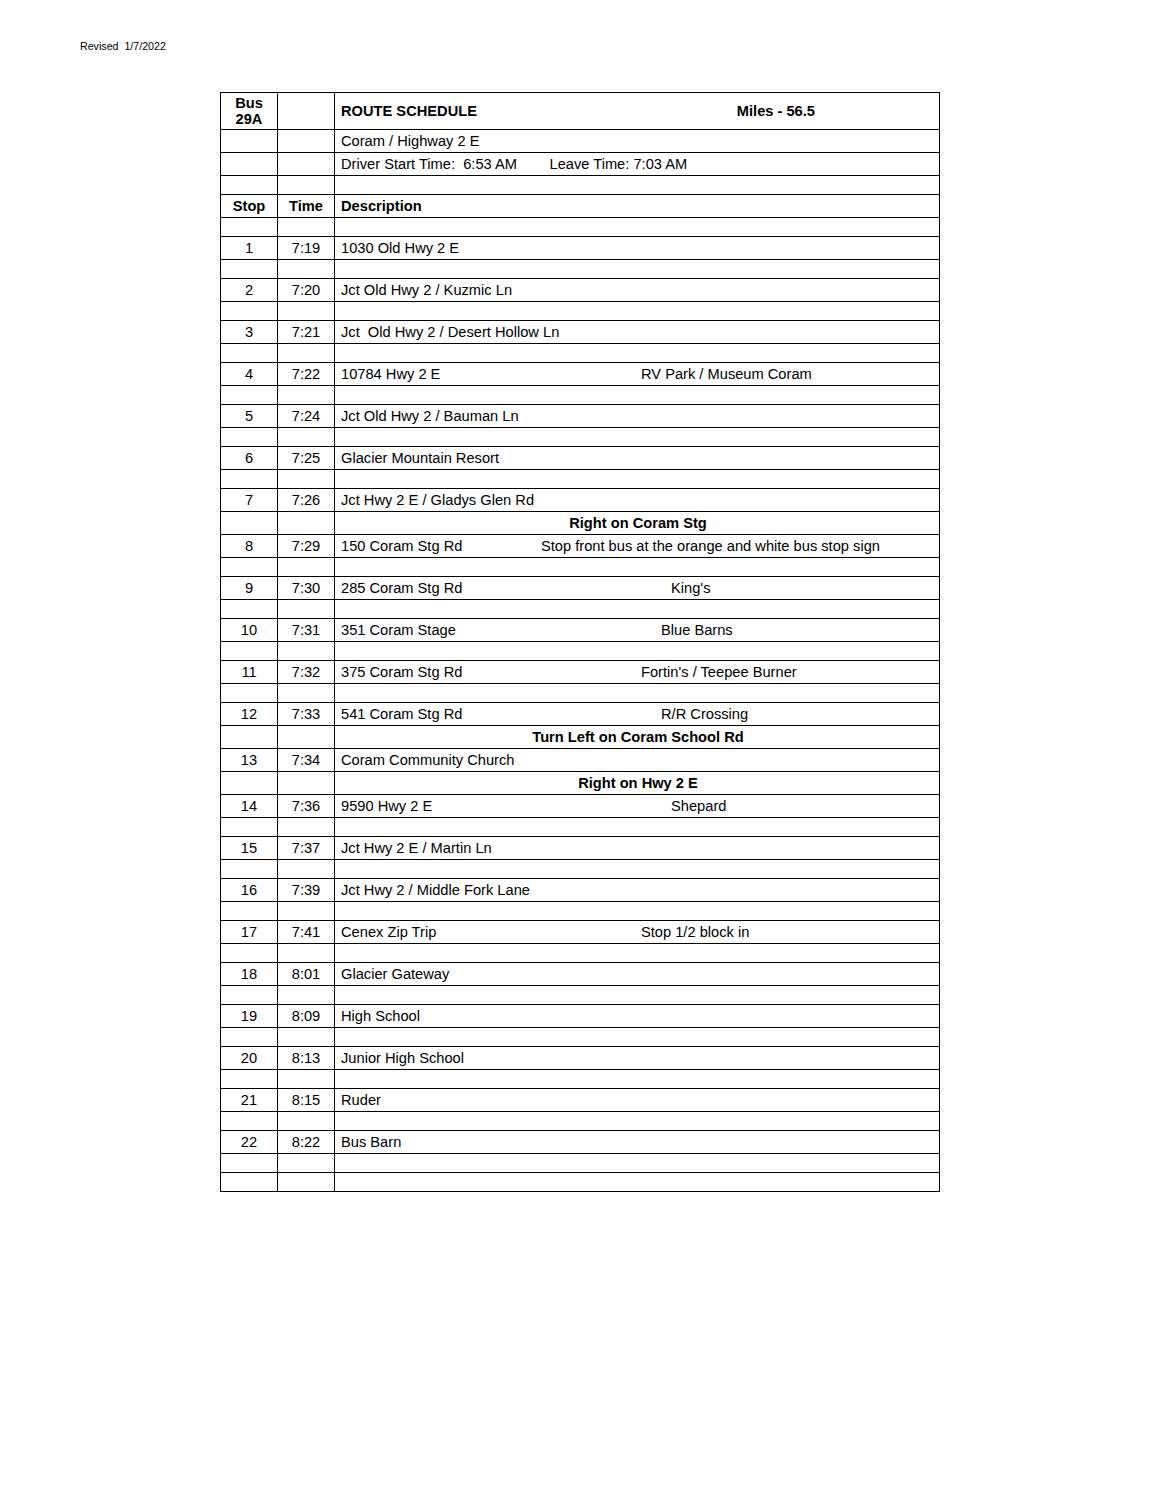Revised 1/7/2022
| Bus 29A | | ROUTE SCHEDULE Miles - 56.5 |
| | | Coram / Highway 2 E |
| | | Driver Start Time: 6:53 AM Leave Time: 7:03 AM |
| Stop | Time | Description |
| 1 | 7:19 | 1030 Old Hwy 2 E |
| 2 | 7:20 | Jct Old Hwy 2 / Kuzmic Ln |
| 3 | 7:21 | Jct Old Hwy 2 / Desert Hollow Ln |
| 4 | 7:22 | 10784 Hwy 2 E RV Park / Museum Coram |
| 5 | 7:24 | Jct Old Hwy 2 / Bauman Ln |
| 6 | 7:25 | Glacier Mountain Resort |
| 7 | 7:26 | Jct Hwy 2 E / Gladys Glen Rd |
| | | Right on Coram Stg |
| 8 | 7:29 | 150 Coram Stg Rd Stop front bus at the orange and white bus stop sign |
| 9 | 7:30 | 285 Coram Stg Rd King's |
| 10 | 7:31 | 351 Coram Stage Blue Barns |
| 11 | 7:32 | 375 Coram Stg Rd Fortin's / Teepee Burner |
| 12 | 7:33 | 541 Coram Stg Rd R/R Crossing |
| | | Turn Left on Coram School Rd |
| 13 | 7:34 | Coram Community Church |
| | | Right on Hwy 2 E |
| 14 | 7:36 | 9590 Hwy 2 E Shepard |
| 15 | 7:37 | Jct Hwy 2 E / Martin Ln |
| 16 | 7:39 | Jct Hwy 2 / Middle Fork Lane |
| 17 | 7:41 | Cenex Zip Trip Stop 1/2 block in |
| 18 | 8:01 | Glacier Gateway |
| 19 | 8:09 | High School |
| 20 | 8:13 | Junior High School |
| 21 | 8:15 | Ruder |
| 22 | 8:22 | Bus Barn |